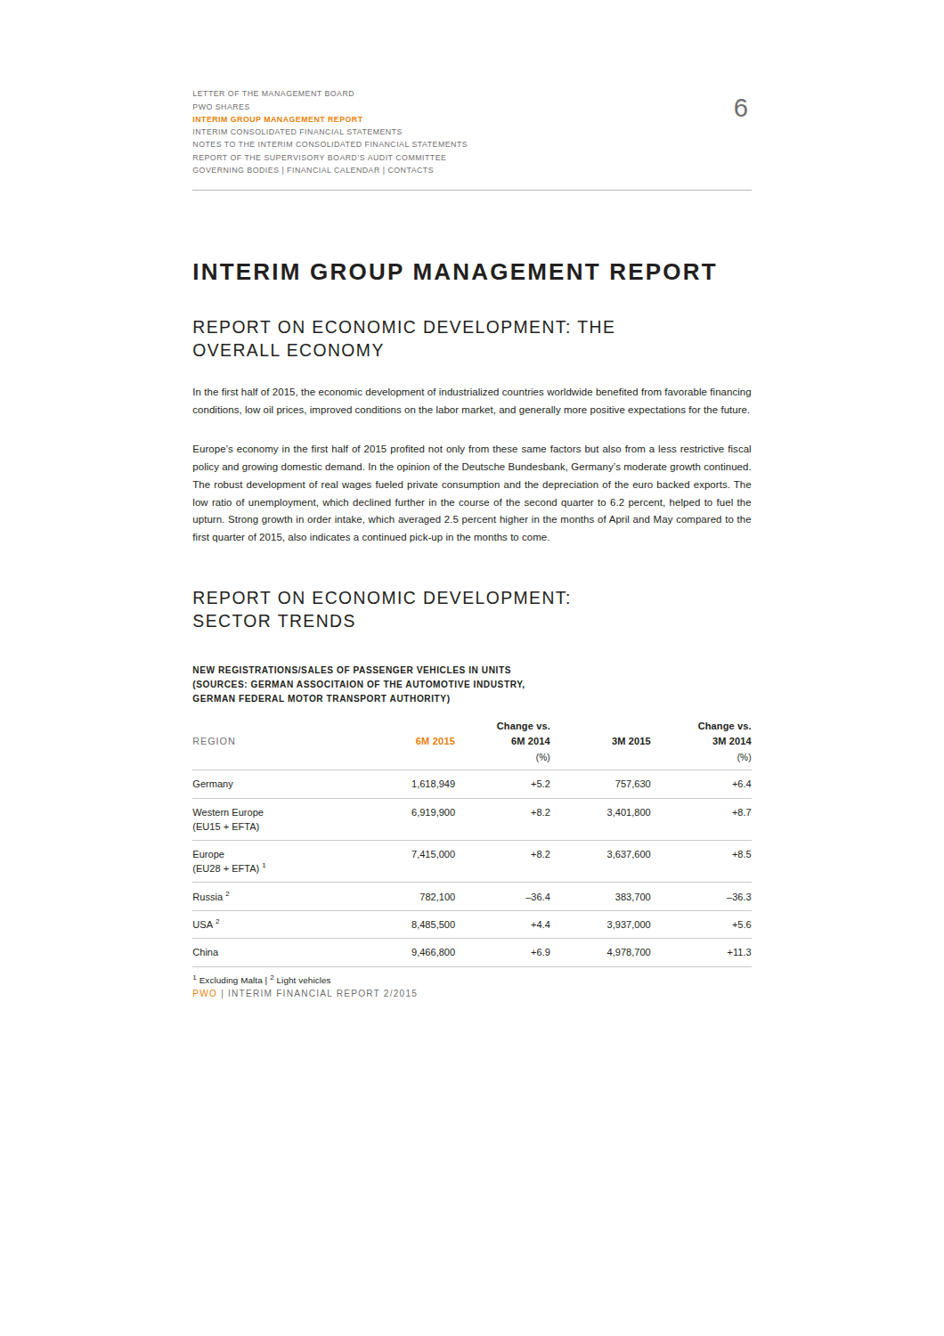LETTER OF THE MANAGEMENT BOARD
PWO SHARES
INTERIM GROUP MANAGEMENT REPORT
INTERIM CONSOLIDATED FINANCIAL STATEMENTS
NOTES TO THE INTERIM CONSOLIDATED FINANCIAL STATEMENTS
REPORT OF THE SUPERVISORY BOARD’S AUDIT COMMITTEE
GOVERNING BODIES | FINANCIAL CALENDAR | CONTACTS
6
INTERIM GROUP MANAGEMENT REPORT
REPORT ON ECONOMIC DEVELOPMENT: THE
OVERALL ECONOMY
In the first half of 2015, the economic development of industrialized countries worldwide benefited from favorable financing conditions, low oil prices, improved conditions on the labor market, and generally more positive expectations for the future.
Europe’s economy in the first half of 2015 profited not only from these same factors but also from a less restrictive fiscal policy and growing domestic demand. In the opinion of the Deutsche Bundesbank, Germany’s moderate growth continued. The robust development of real wages fueled private consumption and the depreciation of the euro backed exports. The low ratio of unemployment, which declined further in the course of the second quarter to 6.2 percent, helped to fuel the upturn. Strong growth in order intake, which averaged 2.5 percent higher in the months of April and May compared to the first quarter of 2015, also indicates a continued pick-up in the months to come.
REPORT ON ECONOMIC DEVELOPMENT:
SECTOR TRENDS
NEW REGISTRATIONS/SALES OF PASSENGER VEHICLES IN UNITS
(SOURCES: GERMAN ASSOCITAION OF THE AUTOMOTIVE INDUSTRY,
GERMAN FEDERAL MOTOR TRANSPORT AUTHORITY)
| REGION | 6M 2015 | Change vs. 6M 2014 | 3M 2015 | Change vs. 3M 2014 |
| --- | --- | --- | --- | --- |
| | | (%) | | (%) |
| Germany | 1,618,949 | +5.2 | 757,630 | +6.4 |
| Western Europe (EU15 + EFTA) | 6,919,900 | +8.2 | 3,401,800 | +8.7 |
| Europe (EU28 + EFTA) 1 | 7,415,000 | +8.2 | 3,637,600 | +8.5 |
| Russia 2 | 782,100 | –36.4 | 383,700 | –36.3 |
| USA 2 | 8,485,500 | +4.4 | 3,937,000 | +5.6 |
| China | 9,466,800 | +6.9 | 4,978,700 | +11.3 |
1 Excluding Malta | 2 Light vehicles
PWO | INTERIM FINANCIAL REPORT 2/2015